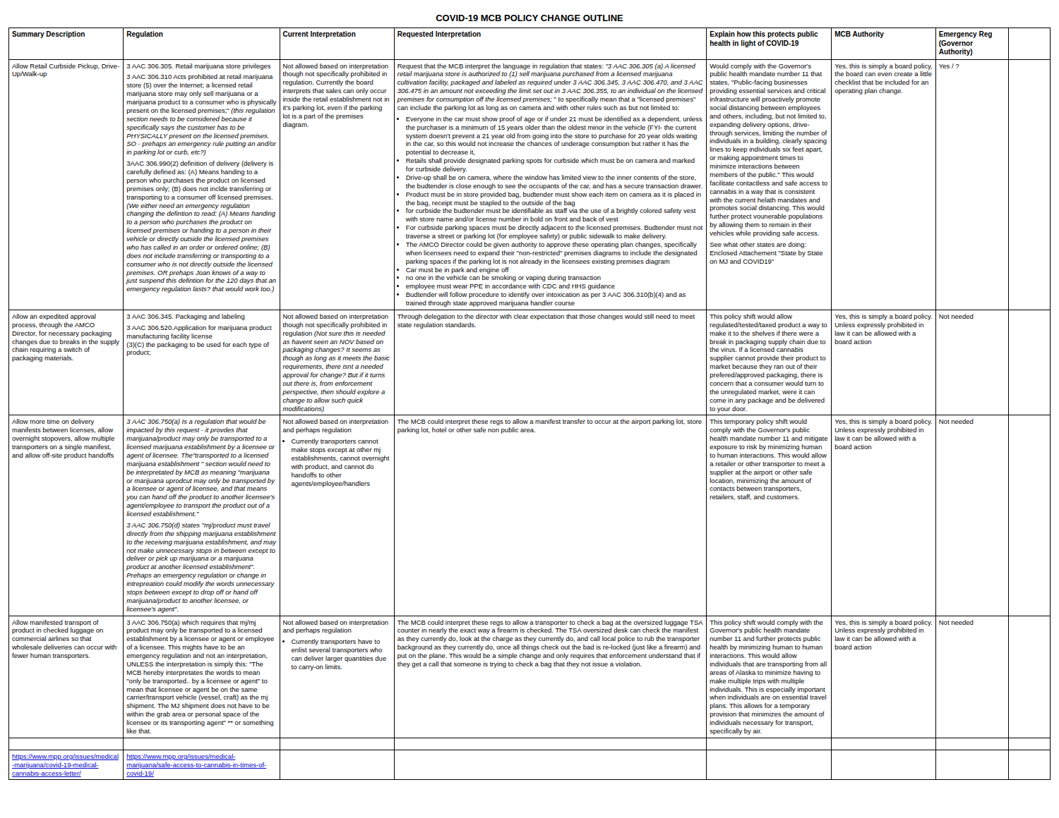COVID-19 MCB POLICY CHANGE OUTLINE
| Summary Description | Regulation | Current Interpretation | Requested Interpretation | Explain how this protects public health in light of COVID-19 | MCB Authority | Emergency Reg (Governor Authority) | |
| --- | --- | --- | --- | --- | --- | --- | --- |
| Allow Retail Curbside Pickup, Drive-Up/Walk-up | 3 AAC 306.305. Retail marijuana store privileges 3 AAC 306.310 Acts prohibited at retail marijuana store (5) over the Internet; a licensed retail marijuana store may only sell marijuana or a marijuana product to a consumer who is physically present on the licensed premises;" (this regulation section needs to be considered because it specifically says the customer has to be PHYSICALLY present on the licensed premises. SO - prehaps an emergency rule putting an and/or in parking lot or curb, etc?) 3AAC 306.990(2) definition of delivery (delivery is carefully defined as: (A) Means handing to a person who purchases the product on licensed premises only; (B) does not inclde transferring or transporting to a consumer off licensed premises. (We either need an emergency regulation changing the defintion to read: (A) Means handing to a person who purchases the product on licensed premises or handing to a person in their vehicle or directly outside the licensed premises who has called in an order or ordered online; (B) does not include transferring or transporting to a consumer who is not directly outside the licensed premises. OR prehaps Joan knows of a way to just suspend this defintion for the 120 days that an emergency regulation lasts? that would work too.) | Not allowed based on interpretation though not specifically prohibited in regulation. Currently the board interprets that sales can only occur inside the retail establishment not in it's parking lot, even if the parking lot is a part of the premises diagram. | Request that the MCB interpret the language in regulation that states: "3 AAC 306.305 (a) A licensed retail marijuana store is authorized to (1) sell marijuana purchased from a licensed marijuana cultivation facility, packaged and labeled as required under 3 AAC 306.345, 3 AAC 306.470, and 3 AAC 306.475 in an amount not exceeding the limit set out in 3 AAC 306.355, to an individual on the licensed premises for consumption off the licensed premises; " to specifically mean that a "licensed premises" can include the parking lot as long as on camera and with other rules such as but not limited to: Everyone in the car must show proof of age or if under 21 must be identified as a dependent, unless the purchaser is a minimum of 15 years older than the oldest minor in the vehicle (FYI- the current system doesn't prevent a 21 year old from going into the store to purchase for 20 year olds waiting in the car, so this would not increase the chances of underage consumption but rather it has the potential to decrease it, Retails shall provide designated parking spots for curbside which must be on camera and marked for curbside delivery. Drive-up shall be on camera, where the window has limited view to the inner contents of the store, the budtender is close enough to see the occupants of the car, and has a secure transaction drawer. Product must be in store provided bag, budtender must show each item on camera as it is placed in the bag, receipt must be stapled to the outside of the bag for curbside the budtender must be identifiable as staff via the use of a brightly colored safety vest with store name and/or license number in bold on front and back of vest For curbside parking spaces must be directly adjacent to the licensed premises. Budtender must not traverse a street or parking lot (for employee safety) or public sidewalk to make delivery. The AMCO Director could be given authority to approve these operating plan changes, specifically when licensees need to expand their "non-restricted" premises diagrams to include the designated parking spaces if the parking lot is not already in the licensees existing premises diagram Car must be in park and engine off no one in the vehicle can be smoking or vaping during transaction employee must wear PPE in accordance with CDC and HHS guidance Budtender will follow procedure to identify over intoxication as per 3 AAC 306.310(b)(4) and as trained through state approved marijuana handler course | Would comply with the Governor's public health mandate number 11 that states, "Public-facing businesses providing essential services and critical infrastructure will proactively promote social distancing between employees and others, including, but not limited to, expanding delivery options, drive-through services, limiting the number of individuals in a building, clearly spacing lines to keep individuals six feet apart, or making appointment times to minimize interactions between members of the public." This would facilitate contactless and safe access to cannabis in a way that is consistent with the current helath mandates and promotes social distancing. This would further protect vounerable populations by allowing them to remain in their vehicles while providing safe access. See what other states are doing: Enclosed Attachement "State by State on MJ and COVID19" | Yes, this is simply a board policy, the board can even create a little checklist that be included for an operating plan change. | Yes / ? | |
| Allow an expedited approval process, through the AMCO Director, for necessary packaging changes due to breaks in the supply chain requiring a switch of packaging materials. | 3 AAC 306.345. Packaging and labeling 3 AAC 306.520.Application for marijuana product manufacturing facility license (3)(C) the packaging to be used for each type of product; | Not allowed based on interpretation though not specifically prohibited in regulation (Not sure this is needed as havent seen an NOV based on packaging changes? It seems as though as long as it meets the basic requirements, there isnt a needed approval for change? But if it turns out there is, from enforcement perspective, then should explore a change to allow such quick modifications) | Through delegation to the director with clear expectation that those changes would still need to meet state regulation standards. | This policy shift would allow regulated/tested/taxed product a way to make it to the shelves if there were a break in packaging supply chain due to the virus. If a licensed cannabis supplier cannot provide their product to market because they ran out of their prefered/approved packaging, there is concern that a consumer would turn to the unregulated market, were it can come in any package and be delivered to your door. | Yes, this is simply a board policy. Unless expressly prohibited in law it can be allowed with a board action | Not needed | |
| Allow more time on delivery manifests between licenses, allow overnight stopovers, allow multiple transporters on a single manifest, and allow off-site product handoffs | 3 AAC 306.750(a) Is a regulation that would be impacted by this request - it provdes that marijuana/product may only be transported to a licensed marijuana establishment by a licensee or agent of licensee. The"transported to a licensed marijuana establishment " section would need to be interpretated by MCB as meaning "marijuana or marijuana uprodcut may only be transported by a licensee or agent of licensee, and that means you can hand off the product to another licensee's agent/employee to transport the product out of a licensed establishment." 3 AAC 306.750(d) states "mj/product must travel directly from the shipping marijuana establishment to the receiving marijuana establishment, and may not make unnecessary stops in between except to deliver or pick up marijuana or a marijuana product at another licensed establishment". Prehaps an emergency regulation or change in intrepreation could modify the words unnecessary stops between except to drop off or hand off marijuana/product to another licensee, or licensee's agent". | Not allowed based on interpretation and perhaps regulation Currently transporters cannot make stops except at other mj establishments, cannot overnight with product, and cannot do handoffs to other agents/employee/handlers | The MCB could interpret these regs to allow a manifest transfer to occur at the airport parking lot, store parking lot, hotel or other safe non public area. | This temporary policy shift would comply with the Governor's public health mandate number 11 and mitigate exposure to risk by minimizing human to human interactions. This would allow a retailer or other transporter to meet a supplier at the airport or other safe location, minimizing the amount of contacts between transporters, retailers, staff, and customers. | Yes, this is simply a board policy. Unless expressly prohibited in law it can be allowed with a board action | Not needed | |
| Allow manifested transport of product in checked luggage on commercial airlines so that wholesale deliveries can occur with fewer human transporters. | 3 AAC 306.750(a) which requires that mj/mj product may only be transported to a licensed establishment by a licensee or agent or employee of a licensee. This mights have to be an emergency regulation and not an interpretation, UNLESS the interpretation is simply this: "The MCB hereby interpretates the words to mean "only be transported.. by a licensee or agent" to mean that licensee or agent be on the same carrier/transport vehicle (vessel, craft) as the mj shipment. The MJ shipment does not have to be within the grab area or personal space of the licensee or its transporting agent" ** or something like that. | Not allowed based on interpretation and perhaps regulation Currently transporters have to enlist several transporters who can deliver larger quantities due to carry-on limits. | The MCB could interpret these regs to allow a transporter to check a bag at the oversized luggage TSA counter in nearly the exact way a firearm is checked. The TSA oversized desk can check the manifest as they currently do, look at the charge as they currently do, and call local police to rub the transporter background as they currently do, once all things check out the bad is re-locked (just like a firearm) and put on the plane. This would be a simple change and only requires that enforcement understand that if they get a call that someone is trying to check a bag that they not issue a violation. | This policy shift would comply with the Governor's public health mandate number 11 and further protects public health by minimizing human to human interactions. This would allow individuals that are transporting from all areas of Alaska to minimize having to make multiple trips with multiple individuals. This is especially important when individuals are on essential travel plans. This allows for a temporary provision that minimizes the amount of individuals necessary for transport, specifically by air. | Yes, this is simply a board policy. Unless expressly prohibited in law it can be allowed with a board action | Not needed | |
| https://www.mpp.org/issues/medical-marijuana/covid-19-medical-cannabis-access-letter/ | https://www.mpp.org/issues/medical-marijuana/safe-access-to-cannabis-in-times-of-covid-19/ | | | | | | |